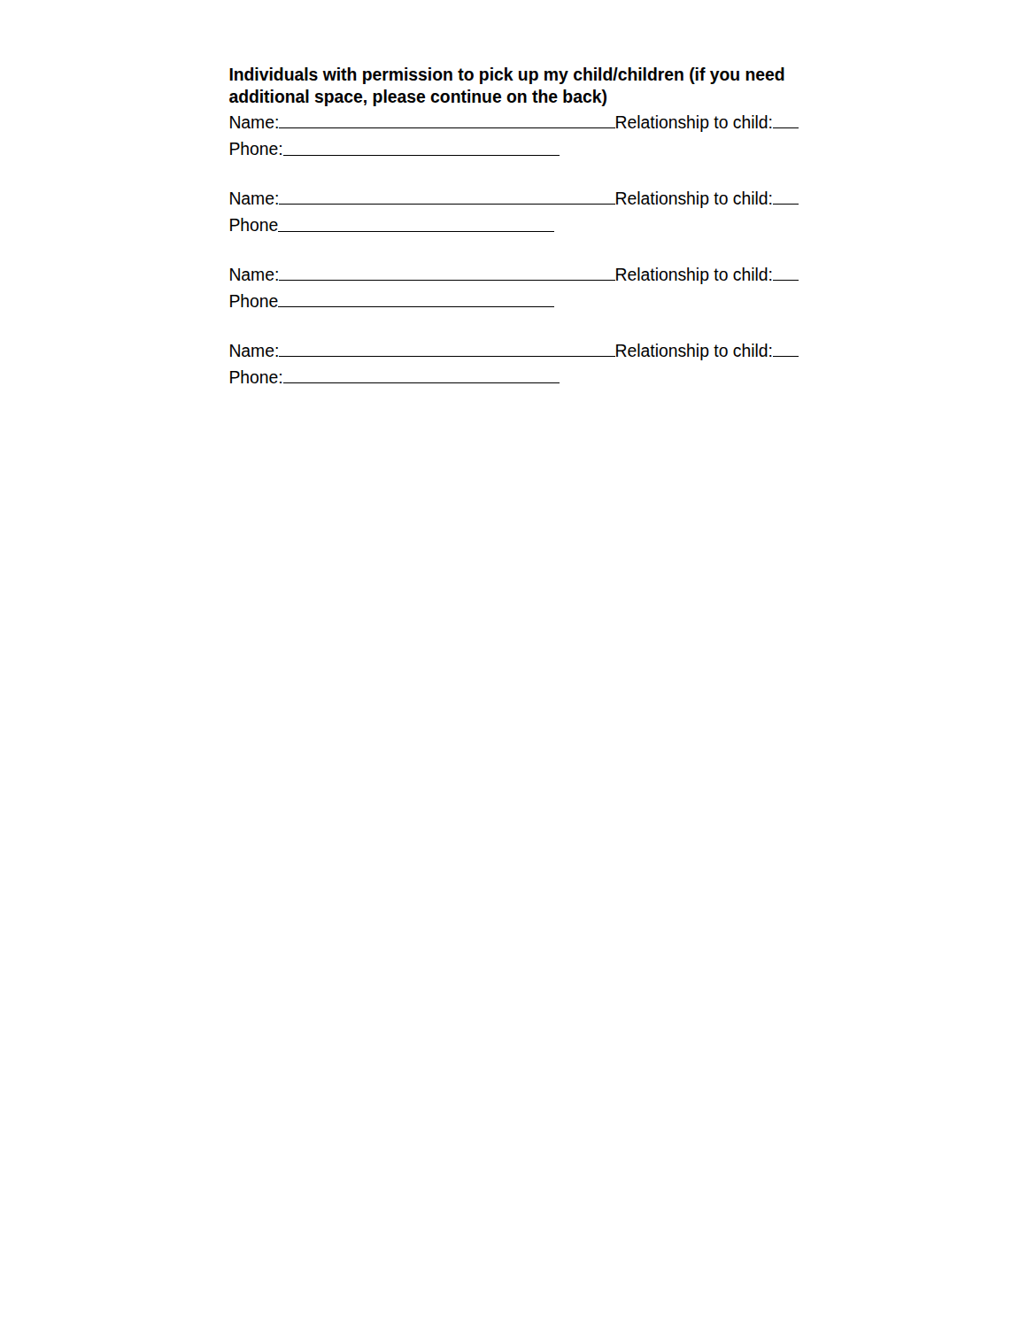Individuals with permission to pick up my child/children (if you need additional space, please continue on the back)
Name: Relationship to child:
Phone:
Name: Relationship to child:
Phone
Name: Relationship to child:
Phone
Name: Relationship to child:
Phone: